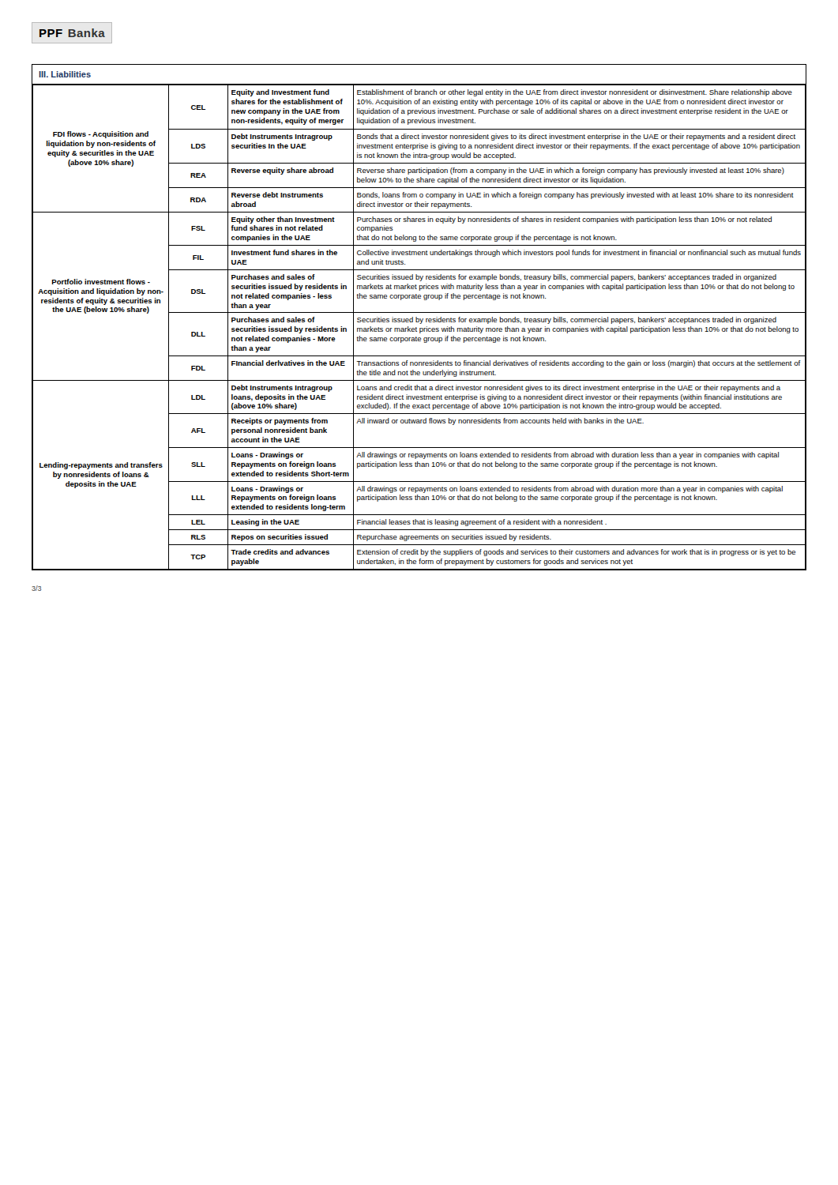PPF Banka
III. Liabilities
| FDI flows - Acquisition and liquidation by non-residents of equity & securitles in the UAE (above 10% share) | CEL | Equity and Investment fund shares for the establishment of new company in the UAE from non-residents, equity of merger or acquisition of companies in the UAE from non-residents and participation to capital increase of related companies from non-residents in the UAE | Establishment of branch or other legal entity in the UAE from direct investor nonresident or disinvestment. Share relationship above 10%. Acquisition of an existing entity with percentage 10% of its capital or above in the UAE from o nonresident direct investor or liquidation of a previous investment. Purchase or sale of additional shares on a direct investment enterprise resident in the UAE or liquidation of a previous investment. |
| LDS | Debt Instruments Intragroup securities In the UAE | Bonds that a direct investor nonresident gives to its direct investment enterprise in the UAE or their repayments and a resident direct investment enterprise is giving to a nonresident direct investor or their repayments. If the exact percentage of above 10% participation is not known the intra-group would be accepted. |
| REA | Reverse equity share abroad | Reverse share participation (from a company in the UAE in which a foreign company has previously invested at least 10% share) below 10% to the share capital of the nonresident direct investor or its liquidation. |
| RDA | Reverse debt Instruments abroad | Bonds, loans from o company in UAE in which a foreign company has previously invested with at least 10% share to its nonresident direct investor or their repayments. |
| Portfolio investment flows - Acquisition and liquidation by non- residents of equity & securities in the UAE (below 10% share) | FSL | Equity other than Investment fund shares in not related companies in the UAE | Purchases or shares in equity by nonresidents of shares in resident companies with participation less than 10% or not related companies that do not belong to the same corporate group if the percentage is not known. |
| FIL | Investment fund shares in the UAE | Collective investment undertakings through which investors pool funds for investment in financial or nonfinancial such as mutual funds and unit trusts. |
| DSL | Purchases and sales of securities issued by residents in not related companies - less than a year | Securities issued by residents for example bonds, treasury bills, commercial papers, bankers' acceptances traded in organized markets at market prices with maturity less than a year in companies with capital participation less than 10% or that do not belong to the same corporate group if the percentage is not known. |
| DLL | Purchases and sales of securities issued by residents in not related companies - More than a year | Securities issued by residents for example bonds, treasury bills, commercial papers, bankers' acceptances traded in organized markets or market prices with maturity more than a year in companies with capital participation less than 10% or that do not belong to the same corporate group if the percentage is not known. |
| FDL | FInancial derlvatives in the UAE | Transactions of nonresidents to financial derivatives of residents according to the gain or loss (margin) that occurs at the settlement of the title and not the underlying instrument. |
| Lending-repayments and transfers by nonresidents of loans & deposits in the UAE | LDL | Debt Instruments Intragroup loans, deposits in the UAE (above 10% share) | Loans and credit that a direct investor nonresident gives to its direct investment enterprise in the UAE or their repayments and a resident direct investment enterprise is giving to a nonresident direct investor or their repayments (within financial institutions are excluded). If the exact percentage of above 10% participation is not known the intro-group would be accepted. |
| AFL | Receipts or payments from personal nonresident bank account in the UAE | All inward or outward flows by nonresidents from accounts held with banks in the UAE. |
| SLL | Loans - Drawings or Repayments on foreign loans extended to residents Short-term | All drawings or repayments on loans extended to residents from abroad with duration less than a year in companies with capital participation less than 10% or that do not belong to the same corporate group if the percentage is not known. |
| LLL | Loans - Drawings or Repayments on foreign loans extended to residents long-term | All drawings or repayments on loans extended to residents from abroad with duration more than a year in companies with capital participation less than 10% or that do not belong to the same corporate group if the percentage is not known. |
| LEL | Leasing in the UAE | Financial leases that is leasing agreement of a resident with a nonresident . |
| RLS | Repos on securities issued | Repurchase agreements on securities issued by residents. |
| TCP | Trade credits and advances payable | Extension of credit by the suppliers of goods and services to their customers and advances for work that is in progress or is yet to be undertaken, in the form of prepayment by customers for goods and services not yet |
3/3